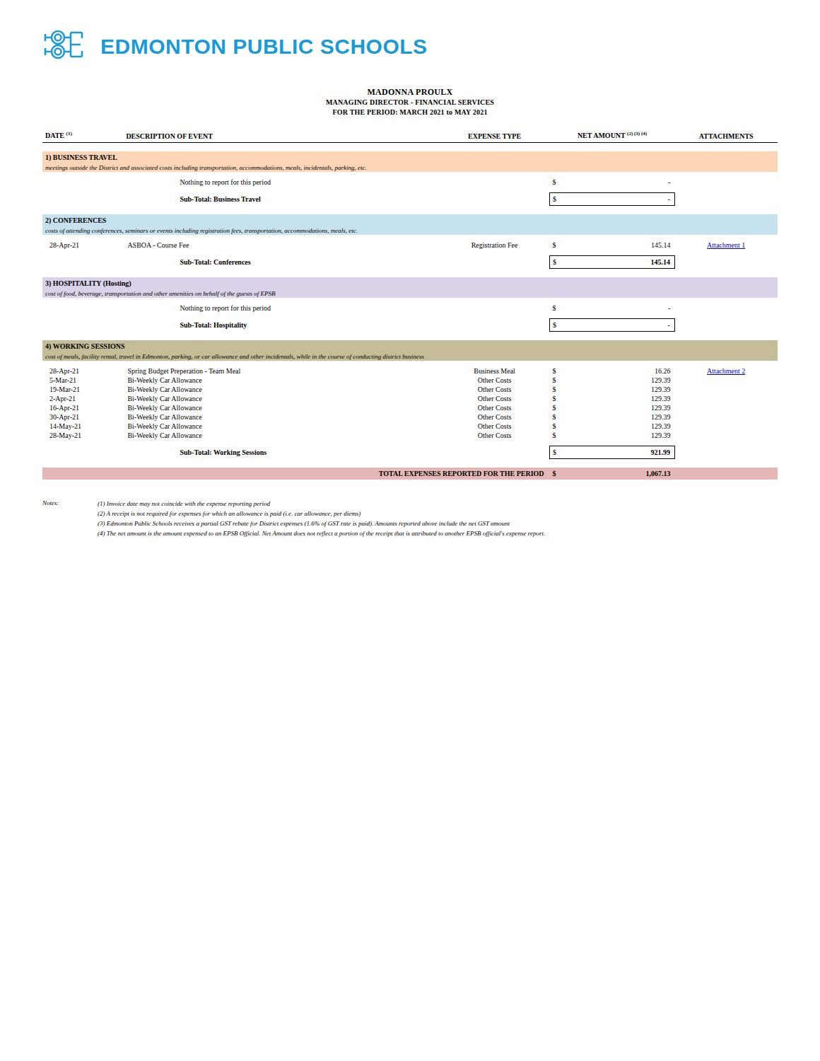EDMONTON PUBLIC SCHOOLS
MADONNA PROULX
MANAGING DIRECTOR - FINANCIAL SERVICES
FOR THE PERIOD: MARCH 2021 to MAY 2021
| DATE (1) | DESCRIPTION OF EVENT | EXPENSE TYPE | NET AMOUNT (2) (3) (4) | ATTACHMENTS |
| 1) BUSINESS TRAVEL |
| meetings outside the District and associated costs including transportation, accommodations, meals, incidentals, parking, etc. |
| | Nothing to report for this period | | $ | - | |
| | Sub-Total: Business Travel | | $ | - | |
| 2) CONFERENCES |
| costs of attending conferences, seminars or events including registration fees, transportation, accommodations, meals, etc. |
| 28-Apr-21 | ASBOA - Course Fee | Registration Fee | $ | 145.14 | Attachment 1 |
| | Sub-Total: Conferences | | $ | 145.14 | |
| 3) HOSPITALITY (Hosting) |
| cost of food, beverage, transportation and other amenities on behalf of the guests of EPSB |
| | Nothing to report for this period | | $ | - | |
| | Sub-Total: Hospitality | | $ | - | |
| 4) WORKING SESSIONS |
| cost of meals, facility rental, travel in Edmonton, parking, or car allowance and other incidentals, while in the course of conducting district business |
| 28-Apr-21 | Spring Budget Preperation - Team Meal | Business Meal | $ | 16.26 | Attachment 2 |
| 5-Mar-21 | Bi-Weekly Car Allowance | Other Costs | $ | 129.39 | |
| 19-Mar-21 | Bi-Weekly Car Allowance | Other Costs | $ | 129.39 | |
| 2-Apr-21 | Bi-Weekly Car Allowance | Other Costs | $ | 129.39 | |
| 16-Apr-21 | Bi-Weekly Car Allowance | Other Costs | $ | 129.39 | |
| 30-Apr-21 | Bi-Weekly Car Allowance | Other Costs | $ | 129.39 | |
| 14-May-21 | Bi-Weekly Car Allowance | Other Costs | $ | 129.39 | |
| 28-May-21 | Bi-Weekly Car Allowance | Other Costs | $ | 129.39 | |
| | Sub-Total: Working Sessions | | $ | 921.99 | |
| TOTAL EXPENSES REPORTED FOR THE PERIOD | $ | 1,067.13 | |
Notes:
(1) Invoice date may not coincide with the expense reporting period
(2) A receipt is not required for expenses for which an allowance is paid (i.e. car allowance, per diems)
(3) Edmonton Public Schools receives a partial GST rebate for District expenses (1.6% of GST rate is paid). Amounts reported above include the net GST amount
(4) The net amount is the amount expensed to an EPSB Official. Net Amount does not reflect a portion of the receipt that is attributed to another EPSB official's expense report.